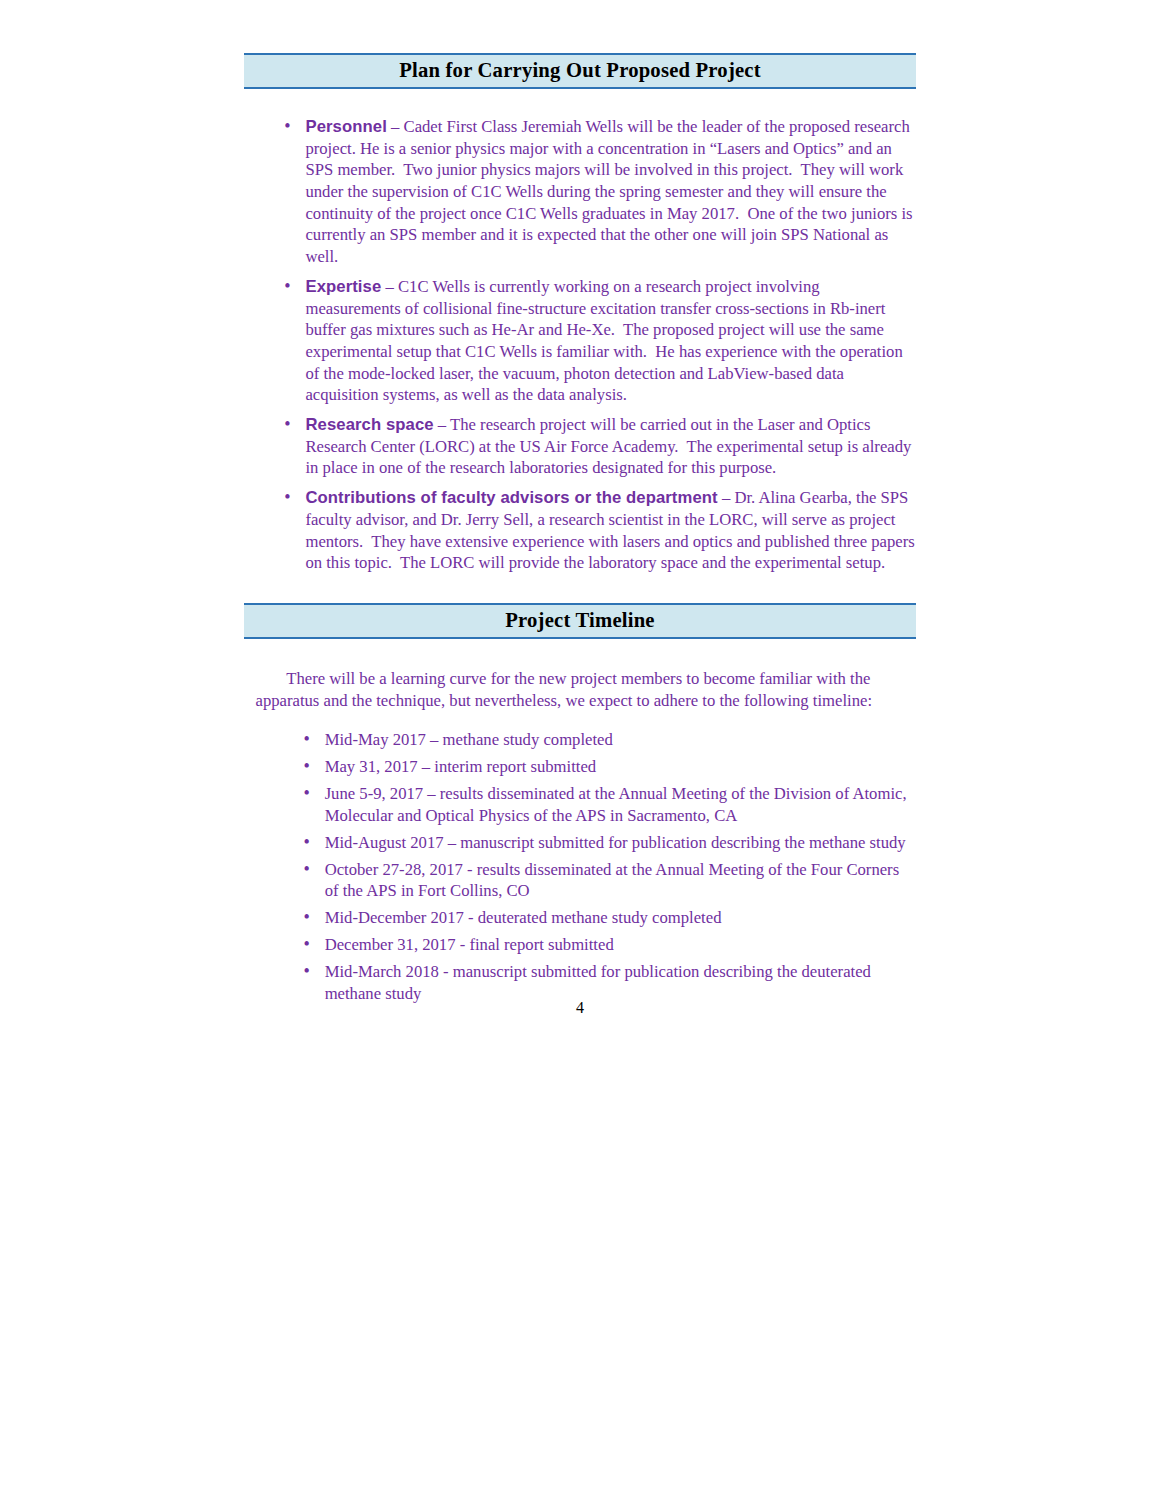Plan for Carrying Out Proposed Project
Personnel – Cadet First Class Jeremiah Wells will be the leader of the proposed research project. He is a senior physics major with a concentration in “Lasers and Optics” and an SPS member. Two junior physics majors will be involved in this project. They will work under the supervision of C1C Wells during the spring semester and they will ensure the continuity of the project once C1C Wells graduates in May 2017. One of the two juniors is currently an SPS member and it is expected that the other one will join SPS National as well.
Expertise – C1C Wells is currently working on a research project involving measurements of collisional fine-structure excitation transfer cross-sections in Rb-inert buffer gas mixtures such as He-Ar and He-Xe. The proposed project will use the same experimental setup that C1C Wells is familiar with. He has experience with the operation of the mode-locked laser, the vacuum, photon detection and LabView-based data acquisition systems, as well as the data analysis.
Research space – The research project will be carried out in the Laser and Optics Research Center (LORC) at the US Air Force Academy. The experimental setup is already in place in one of the research laboratories designated for this purpose.
Contributions of faculty advisors or the department – Dr. Alina Gearba, the SPS faculty advisor, and Dr. Jerry Sell, a research scientist in the LORC, will serve as project mentors. They have extensive experience with lasers and optics and published three papers on this topic. The LORC will provide the laboratory space and the experimental setup.
Project Timeline
There will be a learning curve for the new project members to become familiar with the apparatus and the technique, but nevertheless, we expect to adhere to the following timeline:
Mid-May 2017 – methane study completed
May 31, 2017 – interim report submitted
June 5-9, 2017 – results disseminated at the Annual Meeting of the Division of Atomic, Molecular and Optical Physics of the APS in Sacramento, CA
Mid-August 2017 – manuscript submitted for publication describing the methane study
October 27-28, 2017 - results disseminated at the Annual Meeting of the Four Corners of the APS in Fort Collins, CO
Mid-December 2017 - deuterated methane study completed
December 31, 2017 - final report submitted
Mid-March 2018 - manuscript submitted for publication describing the deuterated methane study
4